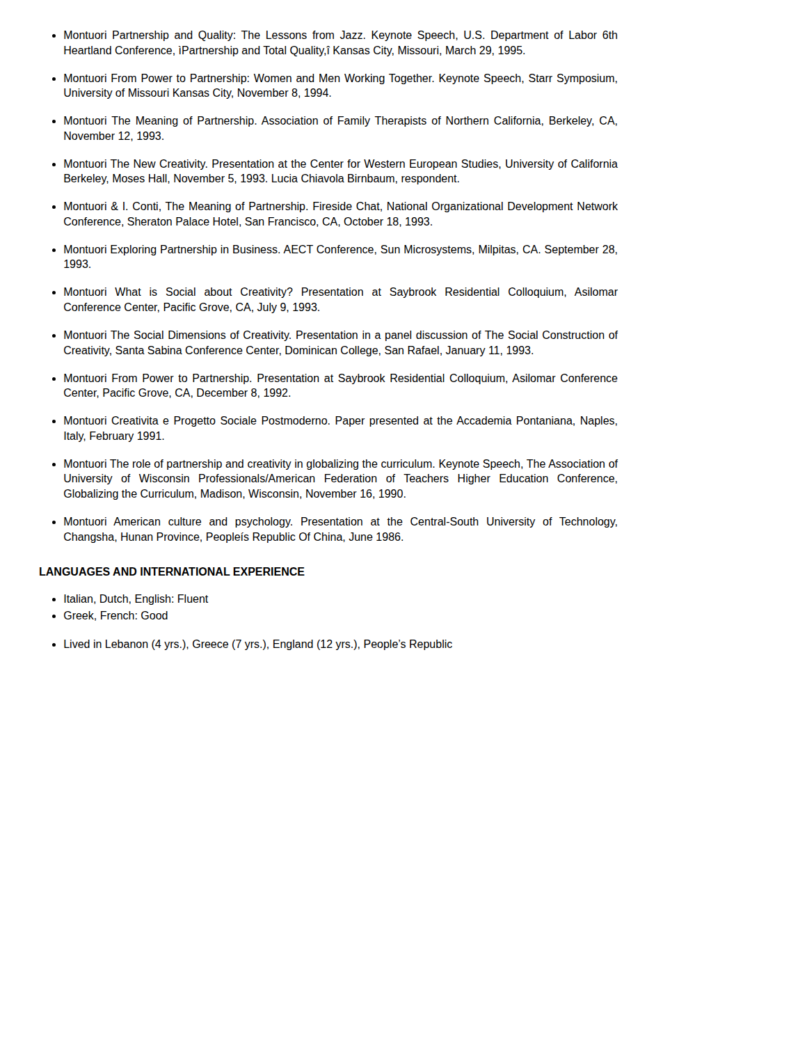Montuori Partnership and Quality: The Lessons from Jazz. Keynote Speech, U.S. Department of Labor 6th Heartland Conference, ìPartnership and Total Quality,î Kansas City, Missouri, March 29, 1995.
Montuori From Power to Partnership: Women and Men Working Together. Keynote Speech, Starr Symposium, University of Missouri Kansas City, November 8, 1994.
Montuori The Meaning of Partnership. Association of Family Therapists of Northern California, Berkeley, CA, November 12, 1993.
Montuori The New Creativity. Presentation at the Center for Western European Studies, University of California Berkeley, Moses Hall, November 5, 1993. Lucia Chiavola Birnbaum, respondent.
Montuori & I. Conti, The Meaning of Partnership. Fireside Chat, National Organizational Development Network Conference, Sheraton Palace Hotel, San Francisco, CA, October 18, 1993.
Montuori Exploring Partnership in Business. AECT Conference, Sun Microsystems, Milpitas, CA. September 28, 1993.
Montuori What is Social about Creativity? Presentation at Saybrook Residential Colloquium, Asilomar Conference Center, Pacific Grove, CA, July 9, 1993.
Montuori The Social Dimensions of Creativity. Presentation in a panel discussion of The Social Construction of Creativity, Santa Sabina Conference Center, Dominican College, San Rafael, January 11, 1993.
Montuori From Power to Partnership. Presentation at Saybrook Residential Colloquium, Asilomar Conference Center, Pacific Grove, CA, December 8, 1992.
Montuori Creativita e Progetto Sociale Postmoderno. Paper presented at the Accademia Pontaniana, Naples, Italy, February 1991.
Montuori The role of partnership and creativity in globalizing the curriculum. Keynote Speech, The Association of University of Wisconsin Professionals/American Federation of Teachers Higher Education Conference, Globalizing the Curriculum, Madison, Wisconsin, November 16, 1990.
Montuori American culture and psychology. Presentation at the Central-South University of Technology, Changsha, Hunan Province, Peopleís Republic Of China, June 1986.
Languages and International Experience
Italian, Dutch, English: Fluent
Greek, French: Good
Lived in Lebanon (4 yrs.), Greece (7 yrs.), England (12 yrs.), People’s Republic